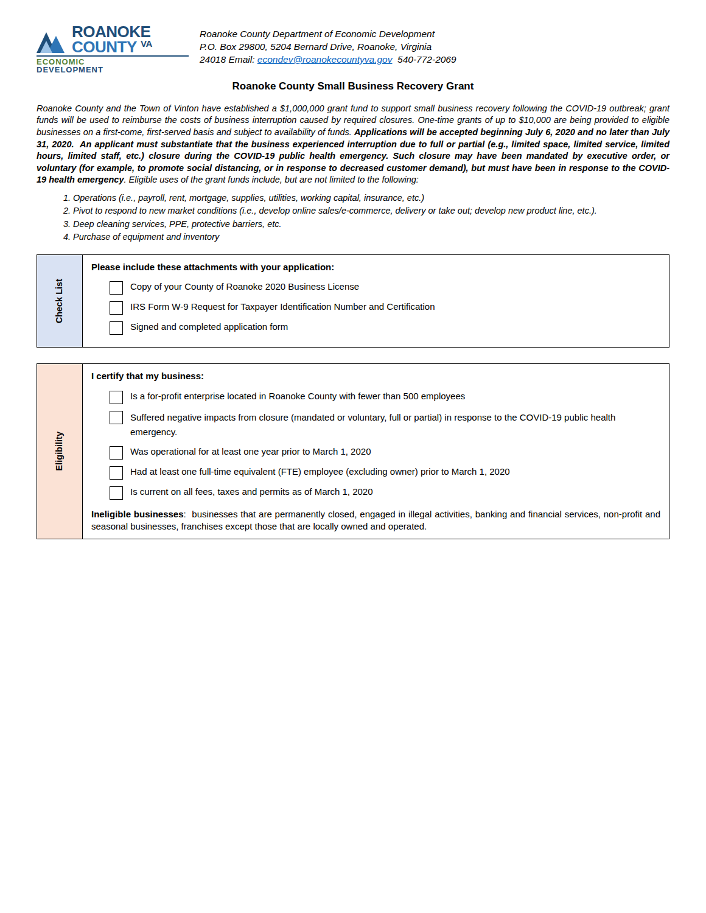ROANOKE
COUNTY VA
ECONOMIC
DEVELOPMENT
Roanoke County Department of Economic Development
P.O. Box 29800, 5204 Bernard Drive, Roanoke, Virginia
24018 Email: econdev@roanokecountyva.gov 540-772-2069
Roanoke County Small Business Recovery Grant
Roanoke County and the Town of Vinton have established a $1,000,000 grant fund to support small business recovery following the COVID-19 outbreak; grant funds will be used to reimburse the costs of business interruption caused by required closures. One-time grants of up to $10,000 are being provided to eligible businesses on a first-come, first-served basis and subject to availability of funds. Applications will be accepted beginning July 6, 2020 and no later than July 31, 2020. An applicant must substantiate that the business experienced interruption due to full or partial (e.g., limited space, limited service, limited hours, limited staff, etc.) closure during the COVID-19 public health emergency. Such closure may have been mandated by executive order, or voluntary (for example, to promote social distancing, or in response to decreased customer demand), but must have been in response to the COVID-19 health emergency. Eligible uses of the grant funds include, but are not limited to the following:
Operations (i.e., payroll, rent, mortgage, supplies, utilities, working capital, insurance, etc.)
Pivot to respond to new market conditions (i.e., develop online sales/e-commerce, delivery or take out; develop new product line, etc.).
Deep cleaning services, PPE, protective barriers, etc.
Purchase of equipment and inventory
| Check List | Please include these attachments with your application: Copy of your County of Roanoke 2020 Business License IRS Form W-9 Request for Taxpayer Identification Number and Certification Signed and completed application form |
| Eligibility | I certify that my business: Is a for-profit enterprise located in Roanoke County with fewer than 500 employees Suffered negative impacts from closure (mandated or voluntary, full or partial) in response to the COVID-19 public health emergency. Was operational for at least one year prior to March 1, 2020 Had at least one full-time equivalent (FTE) employee (excluding owner) prior to March 1, 2020 Is current on all fees, taxes and permits as of March 1, 2020 Ineligible businesses : businesses that are permanently closed, engaged in illegal activities, banking and financial services, non-profit and seasonal businesses, franchises except those that are locally owned and operated. |